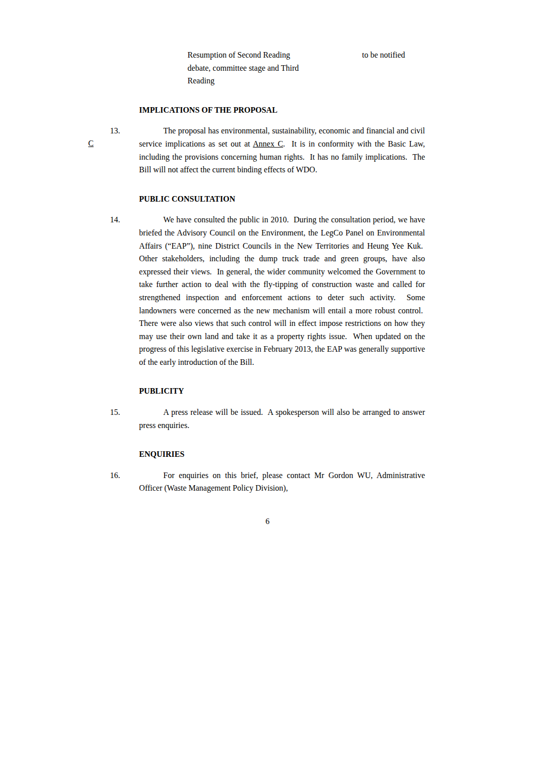Resumption of Second Reading debate, committee stage and Third Reading to be notified
Implications of the Proposal
C 13. The proposal has environmental, sustainability, economic and financial and civil service implications as set out at Annex C. It is in conformity with the Basic Law, including the provisions concerning human rights. It has no family implications. The Bill will not affect the current binding effects of WDO.
Public Consultation
14. We have consulted the public in 2010. During the consultation period, we have briefed the Advisory Council on the Environment, the LegCo Panel on Environmental Affairs (“EAP”), nine District Councils in the New Territories and Heung Yee Kuk. Other stakeholders, including the dump truck trade and green groups, have also expressed their views. In general, the wider community welcomed the Government to take further action to deal with the fly-tipping of construction waste and called for strengthened inspection and enforcement actions to deter such activity. Some landowners were concerned as the new mechanism will entail a more robust control. There were also views that such control will in effect impose restrictions on how they may use their own land and take it as a property rights issue. When updated on the progress of this legislative exercise in February 2013, the EAP was generally supportive of the early introduction of the Bill.
Publicity
15. A press release will be issued. A spokesperson will also be arranged to answer press enquiries.
Enquiries
16. For enquiries on this brief, please contact Mr Gordon WU, Administrative Officer (Waste Management Policy Division),
6